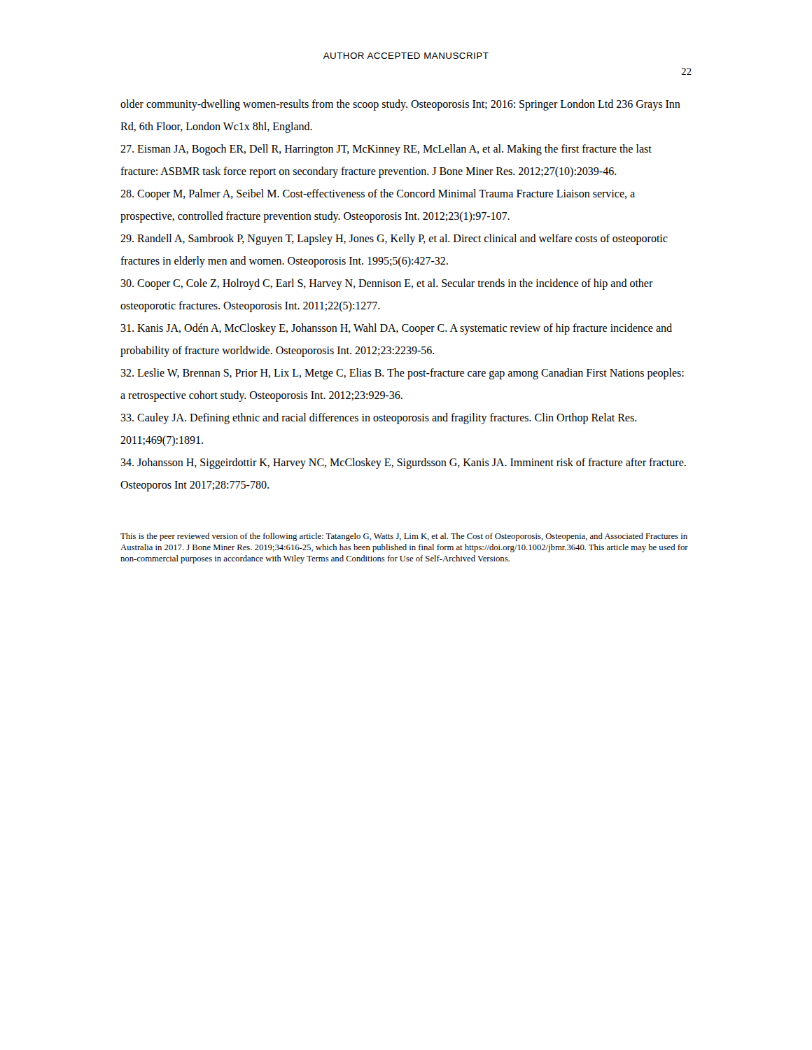AUTHOR ACCEPTED MANUSCRIPT
22
older community-dwelling women-results from the scoop study. Osteoporosis Int; 2016: Springer London Ltd 236 Grays Inn Rd, 6th Floor, London Wc1x 8hl, England.
27. Eisman JA, Bogoch ER, Dell R, Harrington JT, McKinney RE, McLellan A, et al. Making the first fracture the last fracture: ASBMR task force report on secondary fracture prevention. J Bone Miner Res. 2012;27(10):2039-46.
28. Cooper M, Palmer A, Seibel M. Cost-effectiveness of the Concord Minimal Trauma Fracture Liaison service, a prospective, controlled fracture prevention study. Osteoporosis Int. 2012;23(1):97-107.
29. Randell A, Sambrook P, Nguyen T, Lapsley H, Jones G, Kelly P, et al. Direct clinical and welfare costs of osteoporotic fractures in elderly men and women. Osteoporosis Int. 1995;5(6):427-32.
30. Cooper C, Cole Z, Holroyd C, Earl S, Harvey N, Dennison E, et al. Secular trends in the incidence of hip and other osteoporotic fractures. Osteoporosis Int. 2011;22(5):1277.
31. Kanis JA, Odén A, McCloskey E, Johansson H, Wahl DA, Cooper C. A systematic review of hip fracture incidence and probability of fracture worldwide. Osteoporosis Int. 2012;23:2239-56.
32. Leslie W, Brennan S, Prior H, Lix L, Metge C, Elias B. The post-fracture care gap among Canadian First Nations peoples: a retrospective cohort study. Osteoporosis Int. 2012;23:929-36.
33. Cauley JA. Defining ethnic and racial differences in osteoporosis and fragility fractures. Clin Orthop Relat Res. 2011;469(7):1891.
34. Johansson H, Siggeirdottir K, Harvey NC, McCloskey E, Sigurdsson G, Kanis JA. Imminent risk of fracture after fracture. Osteoporos Int 2017;28:775-780.
This is the peer reviewed version of the following article: Tatangelo G, Watts J, Lim K, et al. The Cost of Osteoporosis, Osteopenia, and Associated Fractures in Australia in 2017. J Bone Miner Res. 2019;34:616-25, which has been published in final form at https://doi.org/10.1002/jbmr.3640. This article may be used for non-commercial purposes in accordance with Wiley Terms and Conditions for Use of Self-Archived Versions.